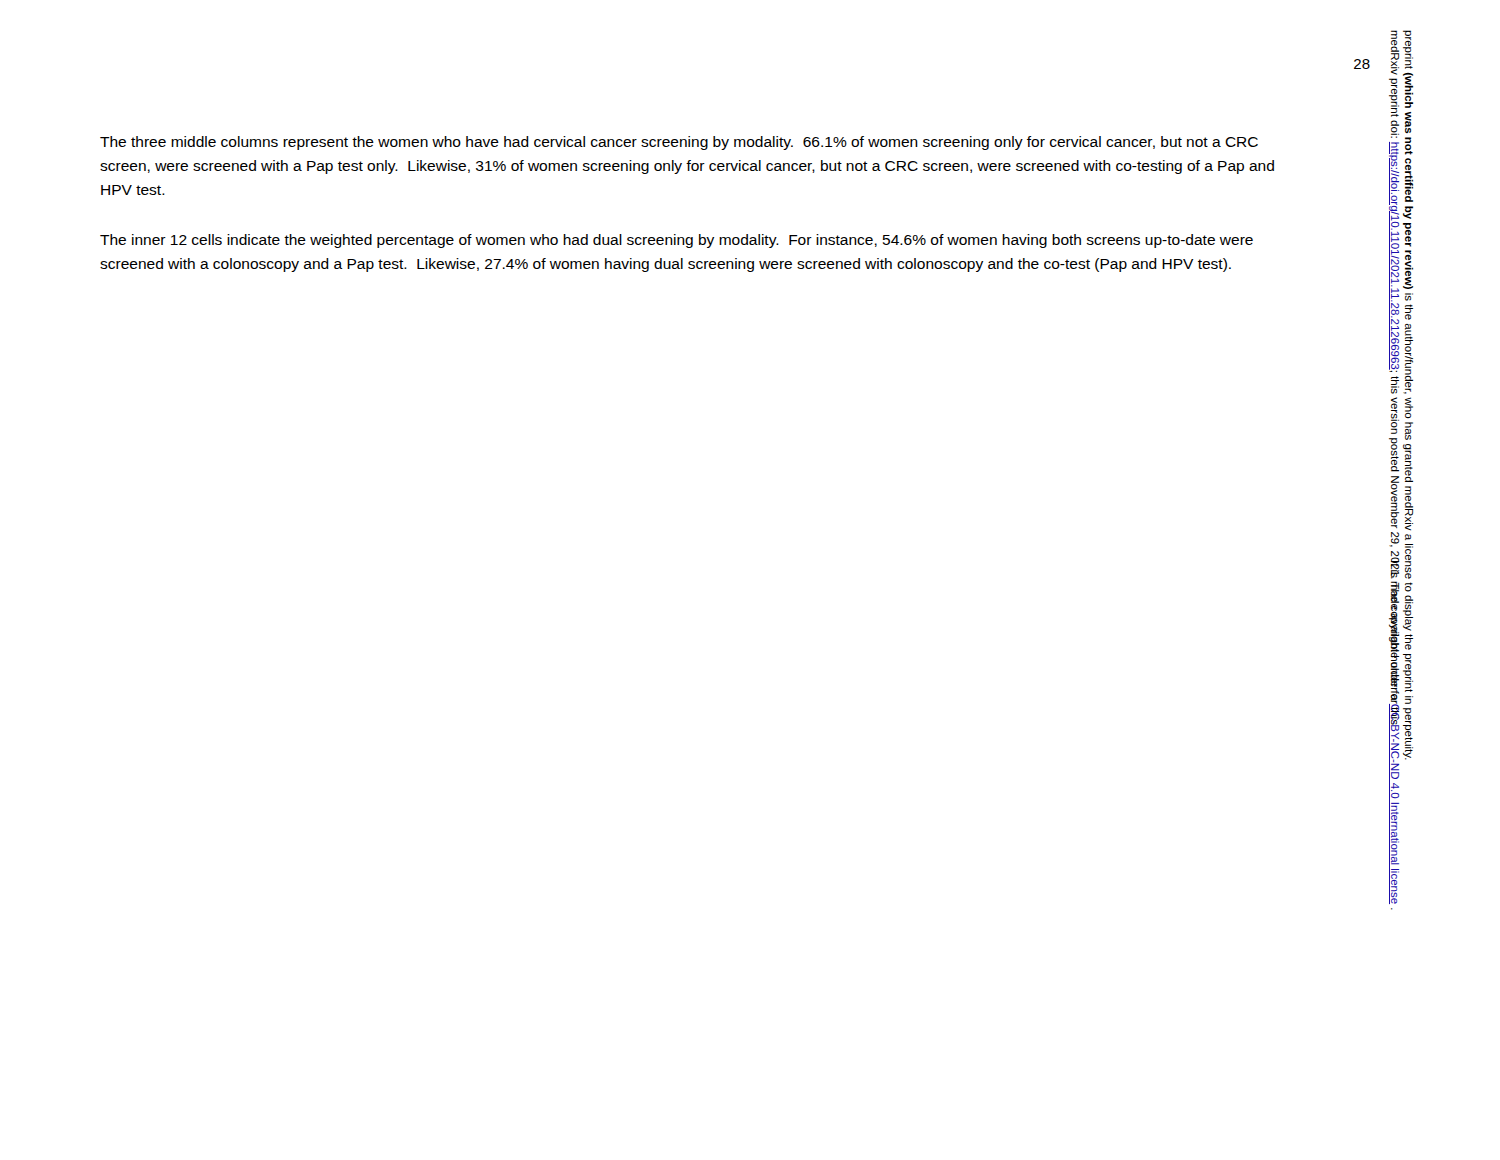28
The three middle columns represent the women who have had cervical cancer screening by modality. 66.1% of women screening only for cervical cancer, but not a CRC screen, were screened with a Pap test only. Likewise, 31% of women screening only for cervical cancer, but not a CRC screen, were screened with co-testing of a Pap and HPV test.
The inner 12 cells indicate the weighted percentage of women who had dual screening by modality. For instance, 54.6% of women having both screens up-to-date were screened with a colonoscopy and a Pap test. Likewise, 27.4% of women having dual screening were screened with colonoscopy and the co-test (Pap and HPV test).
medRxiv preprint doi: https://doi.org/10.1101/2021.11.28.21266963; this version posted November 29, 2021. The copyright holder for this
preprint (which was not certified by peer review) is the author/funder, who has granted medRxiv a license to display the preprint in perpetuity.
It is made available under a CC-BY-NC-ND 4.0 International license .